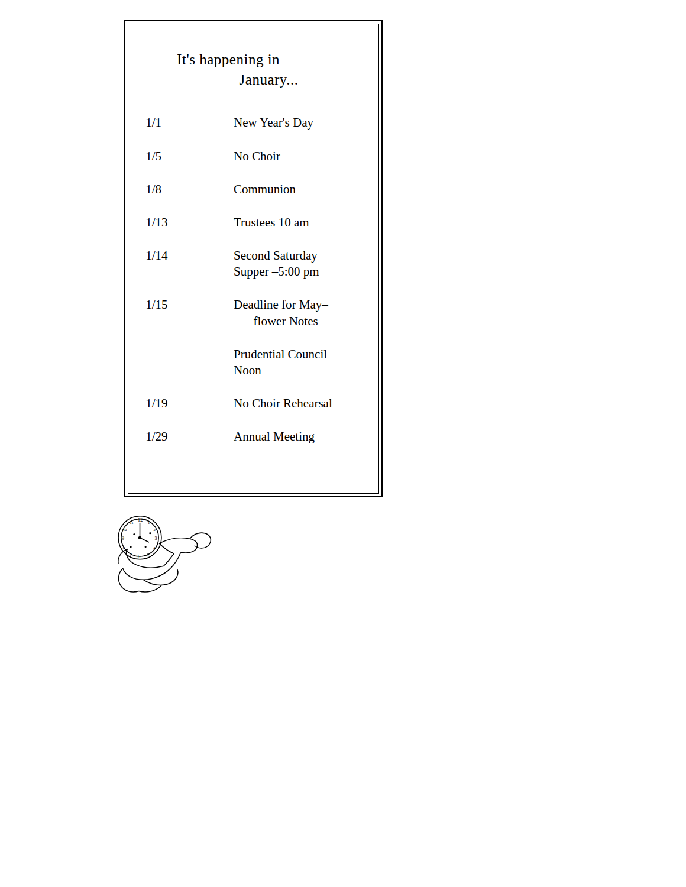It's happening in January...
| 1/1 | New Year's Day |
| 1/5 | No Choir |
| 1/8 | Communion |
| 1/13 | Trustees 10 am |
| 1/14 | Second Saturday Supper –5:00 pm |
| 1/15 | Deadline for May– flower Notes Prudential Council Noon |
| 1/19 | No Choir Rehearsal |
| 1/29 | Annual Meeting |
12 3 6 9 11 1 2 4 5 7 8 10